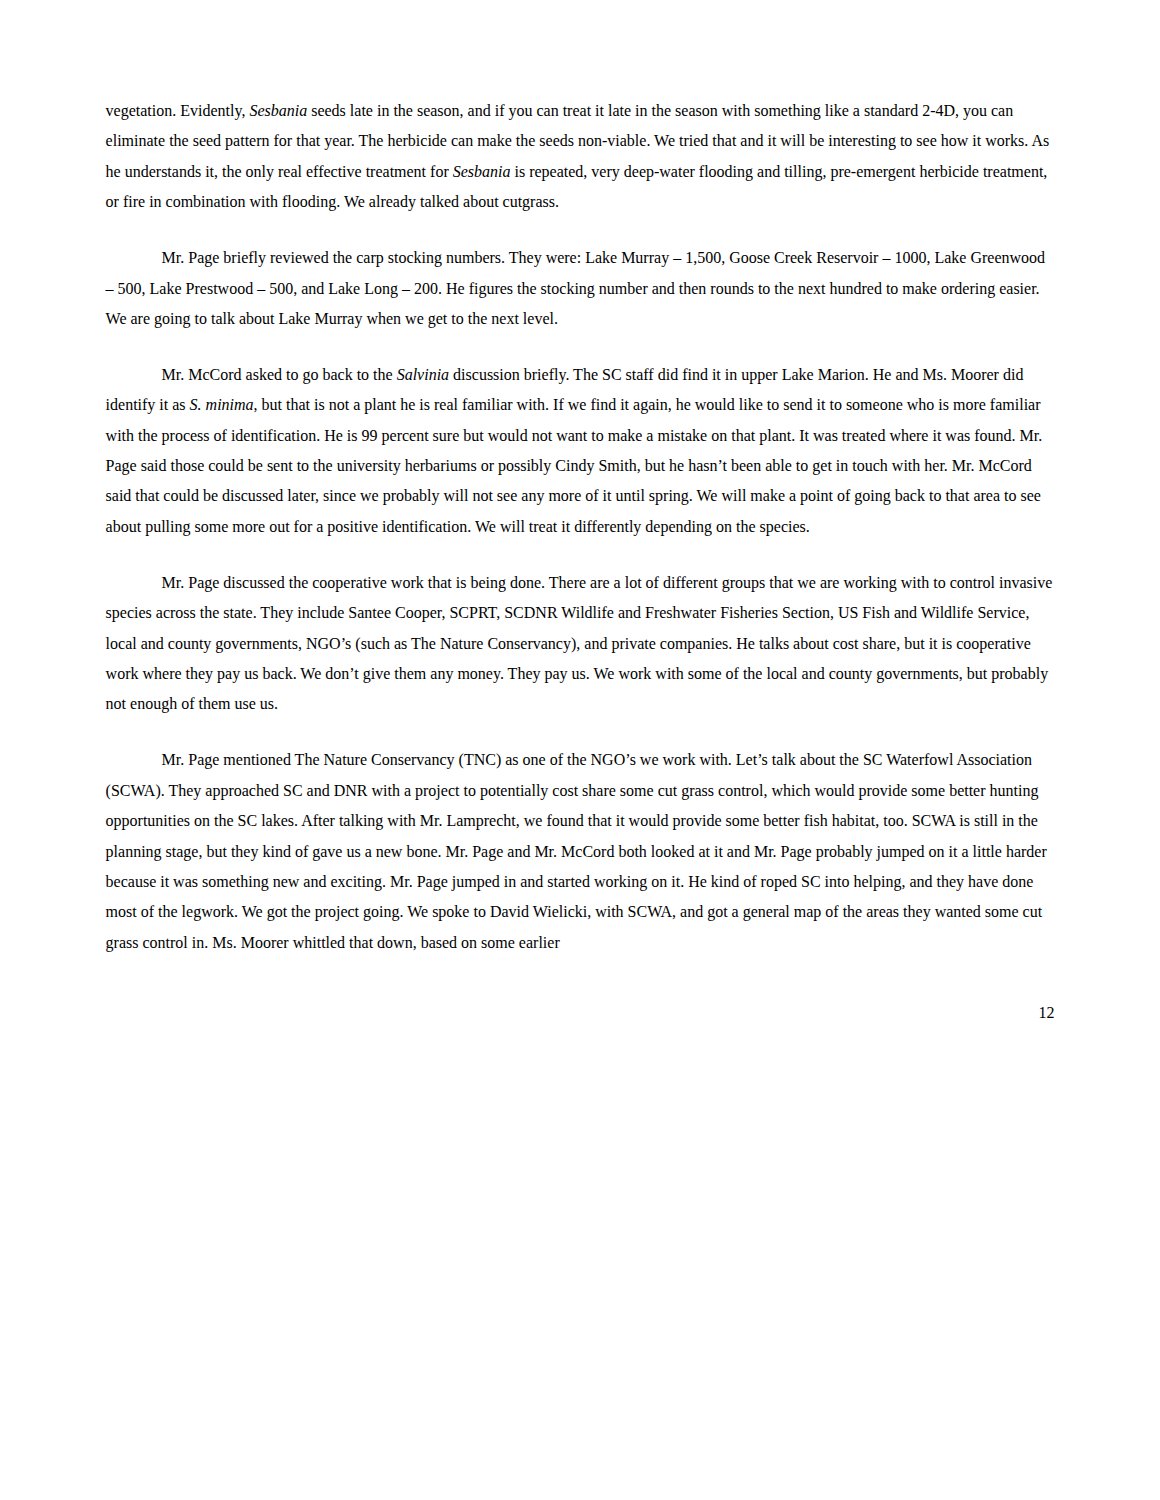vegetation. Evidently, Sesbania seeds late in the season, and if you can treat it late in the season with something like a standard 2-4D, you can eliminate the seed pattern for that year. The herbicide can make the seeds non-viable. We tried that and it will be interesting to see how it works. As he understands it, the only real effective treatment for Sesbania is repeated, very deep-water flooding and tilling, pre-emergent herbicide treatment, or fire in combination with flooding. We already talked about cutgrass.
Mr. Page briefly reviewed the carp stocking numbers. They were: Lake Murray – 1,500, Goose Creek Reservoir – 1000, Lake Greenwood – 500, Lake Prestwood – 500, and Lake Long – 200. He figures the stocking number and then rounds to the next hundred to make ordering easier. We are going to talk about Lake Murray when we get to the next level.
Mr. McCord asked to go back to the Salvinia discussion briefly. The SC staff did find it in upper Lake Marion. He and Ms. Moorer did identify it as S. minima, but that is not a plant he is real familiar with. If we find it again, he would like to send it to someone who is more familiar with the process of identification. He is 99 percent sure but would not want to make a mistake on that plant. It was treated where it was found. Mr. Page said those could be sent to the university herbariums or possibly Cindy Smith, but he hasn’t been able to get in touch with her. Mr. McCord said that could be discussed later, since we probably will not see any more of it until spring. We will make a point of going back to that area to see about pulling some more out for a positive identification. We will treat it differently depending on the species.
Mr. Page discussed the cooperative work that is being done. There are a lot of different groups that we are working with to control invasive species across the state. They include Santee Cooper, SCPRT, SCDNR Wildlife and Freshwater Fisheries Section, US Fish and Wildlife Service, local and county governments, NGO’s (such as The Nature Conservancy), and private companies. He talks about cost share, but it is cooperative work where they pay us back. We don’t give them any money. They pay us. We work with some of the local and county governments, but probably not enough of them use us.
Mr. Page mentioned The Nature Conservancy (TNC) as one of the NGO’s we work with. Let’s talk about the SC Waterfowl Association (SCWA). They approached SC and DNR with a project to potentially cost share some cut grass control, which would provide some better hunting opportunities on the SC lakes. After talking with Mr. Lamprecht, we found that it would provide some better fish habitat, too. SCWA is still in the planning stage, but they kind of gave us a new bone. Mr. Page and Mr. McCord both looked at it and Mr. Page probably jumped on it a little harder because it was something new and exciting. Mr. Page jumped in and started working on it. He kind of roped SC into helping, and they have done most of the legwork. We got the project going. We spoke to David Wielicki, with SCWA, and got a general map of the areas they wanted some cut grass control in. Ms. Moorer whittled that down, based on some earlier
12